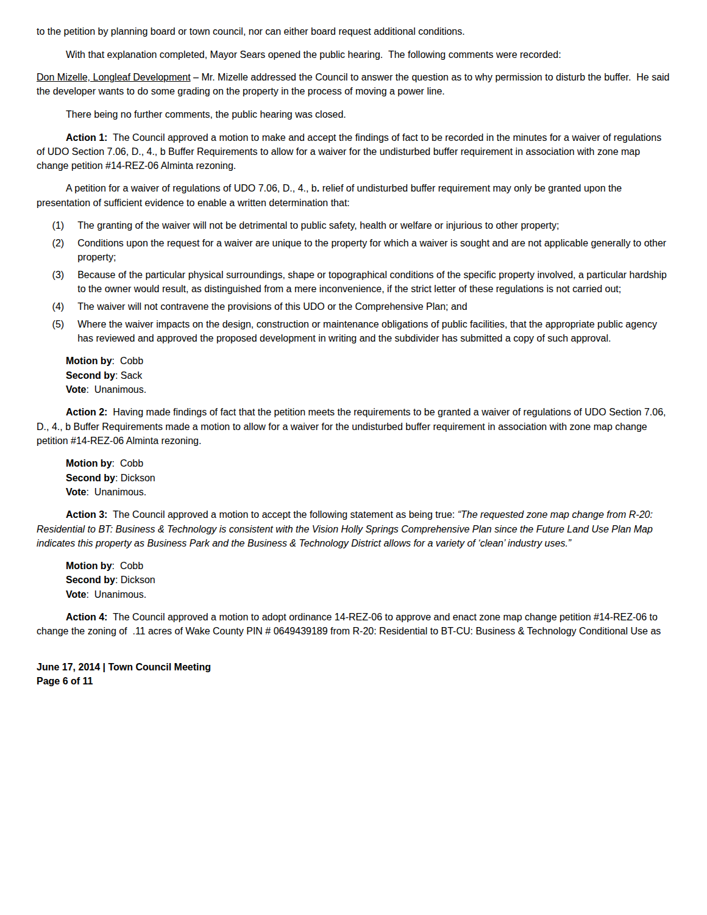to the petition by planning board or town council, nor can either board request additional conditions.
With that explanation completed, Mayor Sears opened the public hearing. The following comments were recorded:
Don Mizelle, Longleaf Development – Mr. Mizelle addressed the Council to answer the question as to why permission to disturb the buffer. He said the developer wants to do some grading on the property in the process of moving a power line.
There being no further comments, the public hearing was closed.
Action 1: The Council approved a motion to make and accept the findings of fact to be recorded in the minutes for a waiver of regulations of UDO Section 7.06, D., 4., b Buffer Requirements to allow for a waiver for the undisturbed buffer requirement in association with zone map change petition #14-REZ-06 Alminta rezoning.
A petition for a waiver of regulations of UDO 7.06, D., 4., b. relief of undisturbed buffer requirement may only be granted upon the presentation of sufficient evidence to enable a written determination that:
The granting of the waiver will not be detrimental to public safety, health or welfare or injurious to other property;
Conditions upon the request for a waiver are unique to the property for which a waiver is sought and are not applicable generally to other property;
Because of the particular physical surroundings, shape or topographical conditions of the specific property involved, a particular hardship to the owner would result, as distinguished from a mere inconvenience, if the strict letter of these regulations is not carried out;
The waiver will not contravene the provisions of this UDO or the Comprehensive Plan; and
Where the waiver impacts on the design, construction or maintenance obligations of public facilities, that the appropriate public agency has reviewed and approved the proposed development in writing and the subdivider has submitted a copy of such approval.
Motion by: Cobb
Second by: Sack
Vote: Unanimous.
Action 2: Having made findings of fact that the petition meets the requirements to be granted a waiver of regulations of UDO Section 7.06, D., 4., b Buffer Requirements made a motion to allow for a waiver for the undisturbed buffer requirement in association with zone map change petition #14-REZ-06 Alminta rezoning.
Motion by: Cobb
Second by: Dickson
Vote: Unanimous.
Action 3: The Council approved a motion to accept the following statement as being true: “The requested zone map change from R-20: Residential to BT: Business & Technology is consistent with the Vision Holly Springs Comprehensive Plan since the Future Land Use Plan Map indicates this property as Business Park and the Business & Technology District allows for a variety of ‘clean’ industry uses.”
Motion by: Cobb
Second by: Dickson
Vote: Unanimous.
Action 4: The Council approved a motion to adopt ordinance 14-REZ-06 to approve and enact zone map change petition #14-REZ-06 to change the zoning of .11 acres of Wake County PIN # 0649439189 from R-20: Residential to BT-CU: Business & Technology Conditional Use as
June 17, 2014 | Town Council Meeting
Page 6 of 11